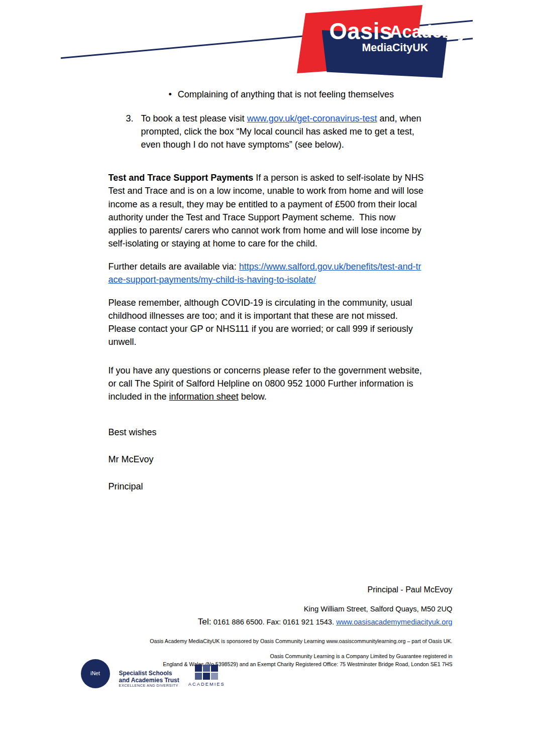Oasis
Academy
MediaCityUK
.
Complaining of anything that is not feeling themselves
To book a test please visit www.gov.uk/get-coronavirus-test and, when prompted, click the box “My local council has asked me to get a test, even though I do not have symptoms” (see below).
Test and Trace Support Payments If a person is asked to self-isolate by NHS Test and Trace and is on a low income, unable to work from home and will lose income as a result, they may be entitled to a payment of £500 from their local authority under the Test and Trace Support Payment scheme. This now applies to parents/ carers who cannot work from home and will lose income by self-isolating or staying at home to care for the child.
Further details are available via: https://www.salford.gov.uk/benefits/test-and-trace-support-payments/my-child-is-having-to-isolate/
Please remember, although COVID-19 is circulating in the community, usual childhood illnesses are too; and it is important that these are not missed. Please contact your GP or NHS111 if you are worried; or call 999 if seriously unwell.
If you have any questions or concerns please refer to the government website, or call The Spirit of Salford Helpline on 0800 952 1000 Further information is included in the information sheet below.
Best wishes
Mr McEvoy
Principal
Principal - Paul McEvoy
King William Street, Salford Quays, M50 2UQ
Tel: 0161 886 6500. Fax: 0161 921 1543. www.oasisacademymediacityuk.org
Oasis Academy MediaCityUK is sponsored by Oasis Community Learning www.oasiscommunitylearning.org – part of Oasis UK.
Oasis Community Learning is a Company Limited by Guarantee registered in
England & Wales (No.5398529) and an Exempt Charity Registered Office: 75 Westminster Bridge Road, London SE1 7HS
iNet
Specialist Schools
and Academies Trust
EXCELLENCE AND DIVERSITY
ACADEMIES